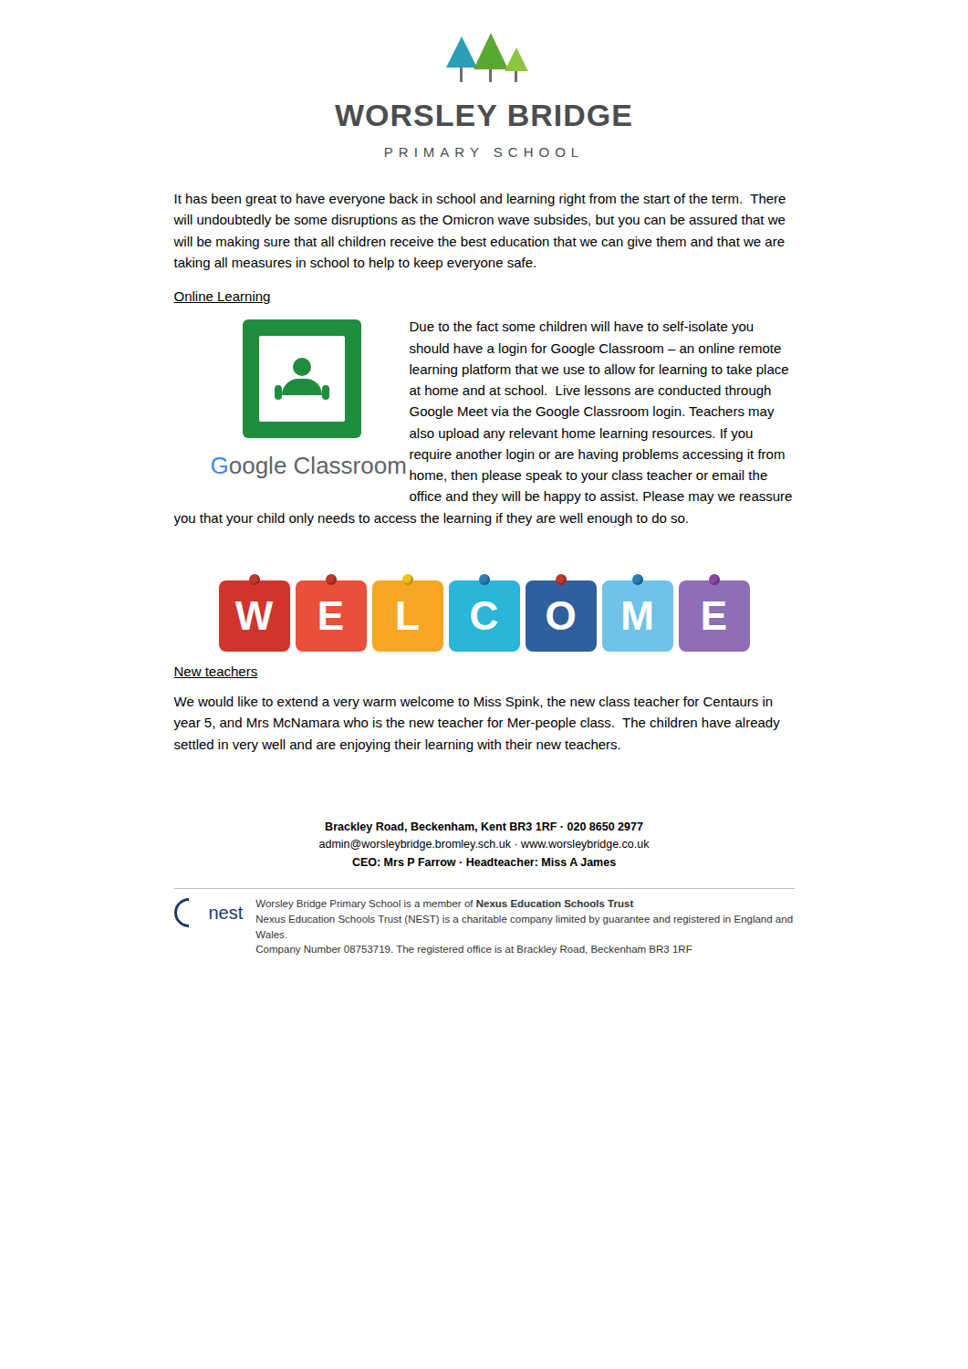WORSLEY BRIDGE
PRIMARY SCHOOL
It has been great to have everyone back in school and learning right from the start of the term. There will undoubtedly be some disruptions as the Omicron wave subsides, but you can be assured that we will be making sure that all children receive the best education that we can give them and that we are taking all measures in school to help to keep everyone safe.
Online Learning
Google Classroom
Due to the fact some children will have to self-isolate you should have a login for Google Classroom – an online remote learning platform that we use to allow for learning to take place at home and at school. Live lessons are conducted through Google Meet via the Google Classroom login. Teachers may also upload any relevant home learning resources. If you require another login or are having problems accessing it from home, then please speak to your class teacher or email the office and they will be happy to assist. Please may we reassure you that your child only needs to access the learning if they are well enough to do so.
W E L C O M E
New teachers
We would like to extend a very warm welcome to Miss Spink, the new class teacher for Centaurs in year 5, and Mrs McNamara who is the new teacher for Mer-people class. The children have already settled in very well and are enjoying their learning with their new teachers.
Brackley Road, Beckenham, Kent BR3 1RF · 020 8650 2977
admin@worsleybridge.bromley.sch.uk · www.worsleybridge.co.uk
CEO: Mrs P Farrow · Headteacher: Miss A James
nest
Worsley Bridge Primary School is a member of Nexus Education Schools Trust
Nexus Education Schools Trust (NEST) is a charitable company limited by guarantee and registered in England and Wales.
Company Number 08753719. The registered office is at Brackley Road, Beckenham BR3 1RF